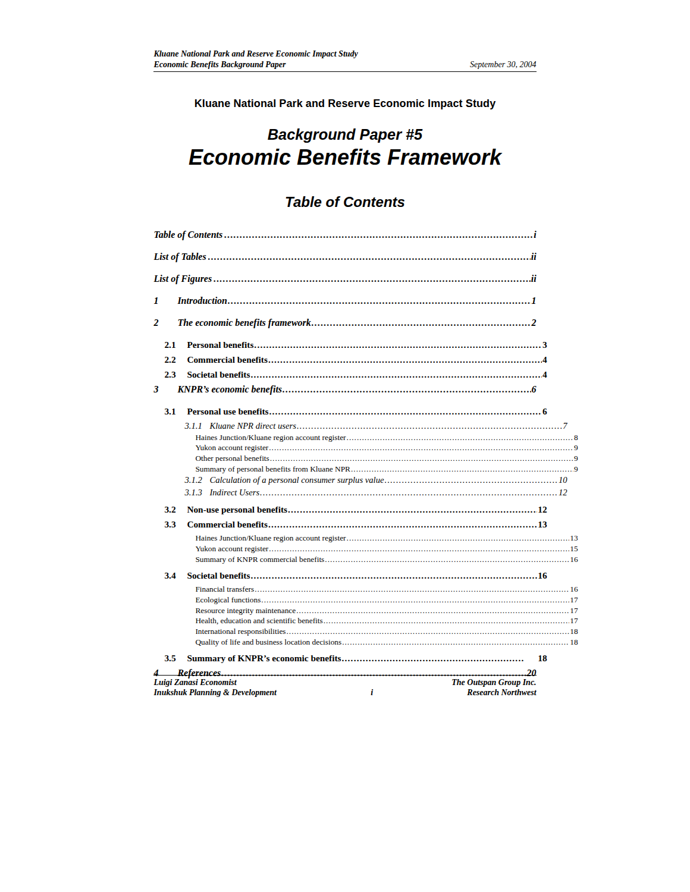Kluane National Park and Reserve Economic Impact Study
Economic Benefits Background Paper
September 30, 2004
Kluane National Park and Reserve Economic Impact Study
Background Paper #5
Economic Benefits Framework
Table of Contents
Table of Contents .................................................................................................................. i
List of Tables ............................................................................................................................. ii
List of Figures .......................................................................................................................... ii
1 Introduction ................................................................................................................. 1
2 The economic benefits framework ................................................................................. 2
2.1 Personal benefits ............................................................................................................. 3
2.2 Commercial benefits ....................................................................................................... 4
2.3 Societal benefits .............................................................................................................. 4
3 KNPR’s economic benefits ............................................................................................. 6
3.1 Personal use benefits ....................................................................................................... 6
3.1.1 Kluane NPR direct users ..................................................................................................... 7
Haines Junction/Kluane region account register ......................................................................................... 8
Yukon account register ............................................................................................................................. 9
Other personal benefits ............................................................................................................................. 9
Summary of personal benefits from Kluane NPR ....................................................................................... 9
3.1.2 Calculation of a personal consumer surplus value ............................................................. 10
3.1.3 Indirect Users ..................................................................................................................... 12
3.2 Non-use personal benefits ....................................................................................... 12
3.3 Commercial benefits ..................................................................................................... 13
Haines Junction/Kluane region account register ....................................................................................... 13
Yukon account register ........................................................................................................................... 15
Summary of KNPR commercial benefits ................................................................................................. 16
3.4 Societal benefits ............................................................................................................ 16
Financial transfers ............................................................................................................................... 16
Ecological functions ............................................................................................................................. 17
Resource integrity maintenance ............................................................................................................. 17
Health, education and scientific benefits ................................................................................................. 17
International responsibilities ................................................................................................................... 18
Quality of life and business location decisions ......................................................................................... 18
3.5 Summary of KNPR’s economic benefits ............................................................. 18
4 References ................................................................................................................. 20
Luigi Zanasi Economist The Outspan Group Inc.
Inukshuk Planning & Development i Research Northwest